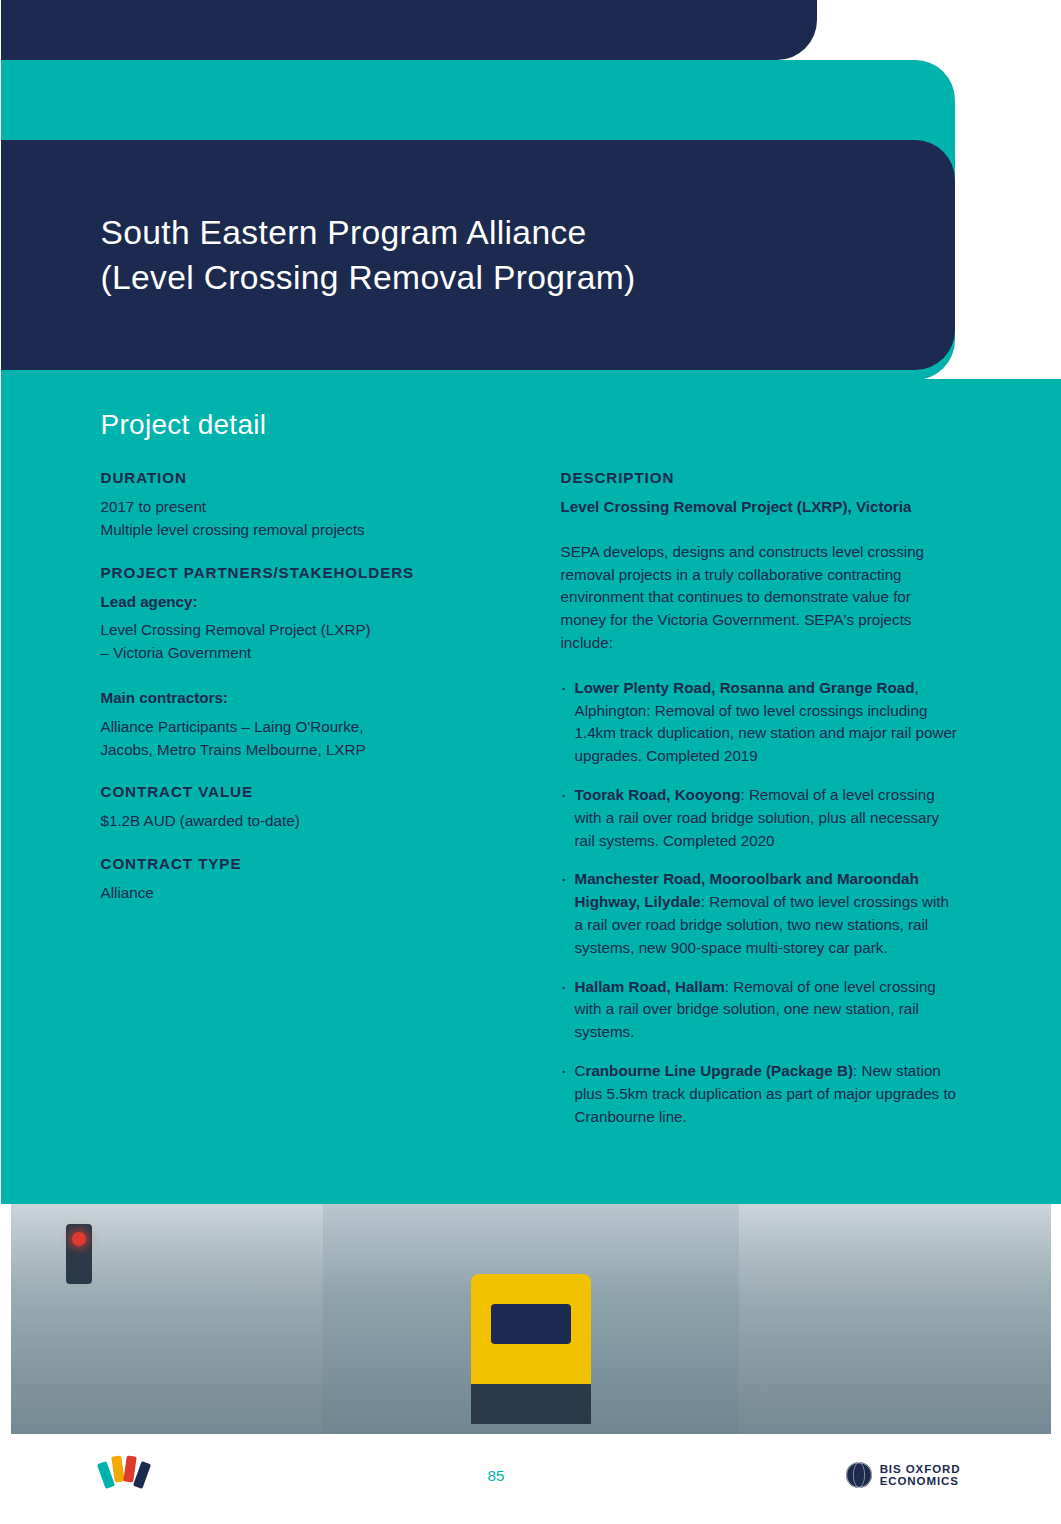South Eastern Program Alliance
(Level Crossing Removal Program)
Project detail
Duration
2017 to present
Multiple level crossing removal projects
Project Partners/Stakeholders
Lead agency:
Level Crossing Removal Project (LXRP)
– Victoria Government
Main contractors:
Alliance Participants – Laing O'Rourke,
Jacobs, Metro Trains Melbourne, LXRP
Contract Value
$1.2B AUD (awarded to-date)
Contract Type
Alliance
Description
Level Crossing Removal Project (LXRP), Victoria
SEPA develops, designs and constructs level crossing removal projects in a truly collaborative contracting environment that continues to demonstrate value for money for the Victoria Government. SEPA's projects include:
Lower Plenty Road, Rosanna and Grange Road, Alphington: Removal of two level crossings including 1.4km track duplication, new station and major rail power upgrades. Completed 2019
Toorak Road, Kooyong: Removal of a level crossing with a rail over road bridge solution, plus all necessary rail systems. Completed 2020
Manchester Road, Mooroolbark and Maroondah Highway, Lilydale: Removal of two level crossings with a rail over road bridge solution, two new stations, rail systems, new 900-space multi-storey car park.
Hallam Road, Hallam: Removal of one level crossing with a rail over bridge solution, one new station, rail systems.
Cranbourne Line Upgrade (Package B): New station plus 5.5km track duplication as part of major upgrades to Cranbourne line.
85
BIS OXFORD
ECONOMICS